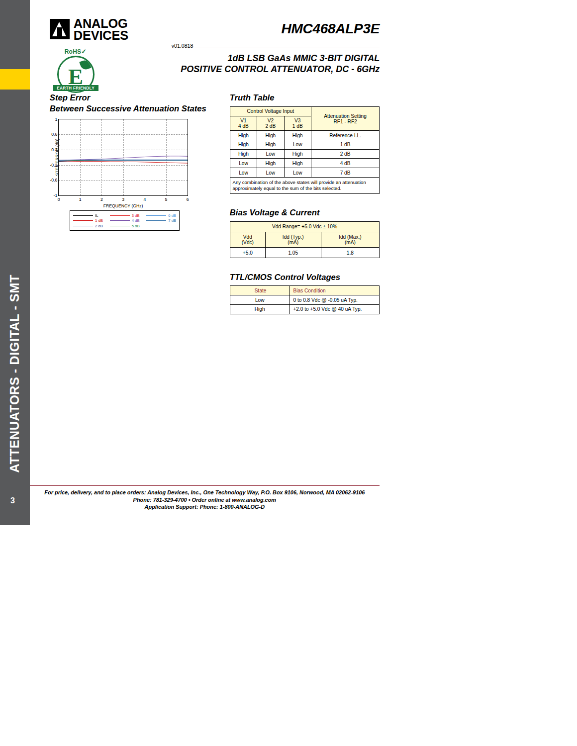ATTENUATORS - DIGITAL - SMT
3
ANALOG
DEVICES
HMC468ALP3E
v01.0818
1dB LSB GaAs MMIC 3-BIT DIGITAL
POSITIVE CONTROL ATTENUATOR, DC - 6GHz
RoHS✓
E
EARTH FRIENDLY
Step Error
Between Successive Attenuation States
1
0.6
0.2
-0.2
-0.6
-1
STEP ERROR (dB)
0
1
2
3
4
5
6
FREQUENCY (GHz)
IL
1 dB
2 dB
3 dB
4 dB
5 dB
6 dB
7 dB
Truth Table
| Control Voltage Input | Attenuation Setting RF1 - RF2 |
| --- | --- |
| V1 4 dB | V2 2 dB | V3 1 dB |
| High | High | High | Reference I.L. |
| High | High | Low | 1 dB |
| High | Low | High | 2 dB |
| Low | High | High | 4 dB |
| Low | Low | Low | 7 dB |
| Any combination of the above states will provide an attenuation approximately equal to the sum of the bits selected. |
Bias Voltage & Current
| Vdd Range= +5.0 Vdc ± 10% |
| --- |
| Vdd (Vdc) | Idd (Typ.) (mA) | Idd (Max.) (mA) |
| +5.0 | 1.05 | 1.8 |
TTL/CMOS Control Voltages
| State | Bias Condition |
| --- | --- |
| Low | 0 to 0.8 Vdc @ -0.05 uA Typ. |
| High | +2.0 to +5.0 Vdc @ 40 uA Typ. |
For price, delivery, and to place orders: Analog Devices, Inc., One Technology Way, P.O. Box 9106, Norwood, MA 02062-9106
Phone: 781-329-4700 • Order online at www.analog.com
Application Support: Phone: 1-800-ANALOG-D